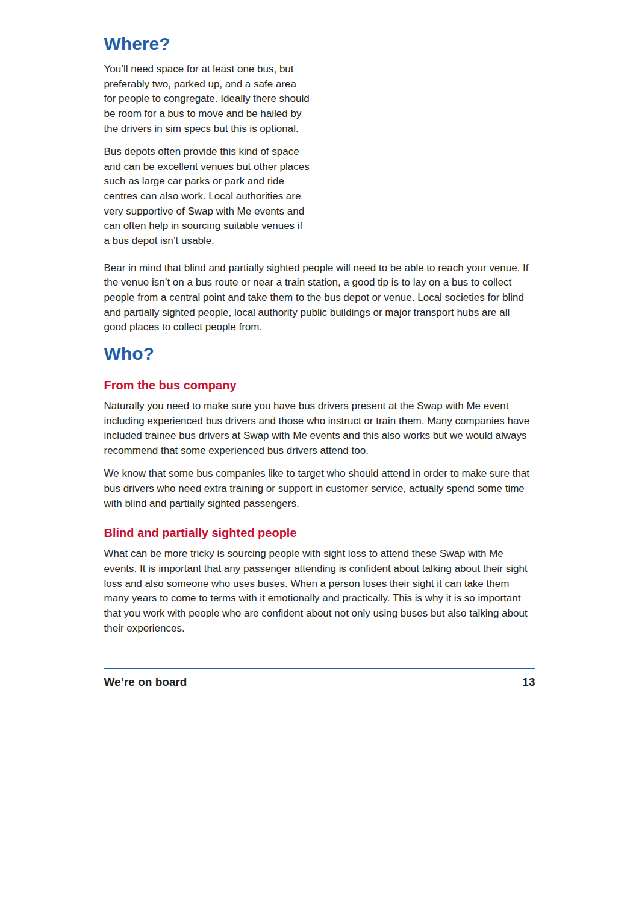Where?
You’ll need space for at least one bus, but preferably two, parked up, and a safe area for people to congregate. Ideally there should be room for a bus to move and be hailed by the drivers in sim specs but this is optional.
Bus depots often provide this kind of space and can be excellent venues but other places such as large car parks or park and ride centres can also work. Local authorities are very supportive of Swap with Me events and can often help in sourcing suitable venues if a bus depot isn’t usable.
Bear in mind that blind and partially sighted people will need to be able to reach your venue. If the venue isn’t on a bus route or near a train station, a good tip is to lay on a bus to collect people from a central point and take them to the bus depot or venue. Local societies for blind and partially sighted people, local authority public buildings or major transport hubs are all good places to collect people from.
Who?
From the bus company
Naturally you need to make sure you have bus drivers present at the Swap with Me event including experienced bus drivers and those who instruct or train them. Many companies have included trainee bus drivers at Swap with Me events and this also works but we would always recommend that some experienced bus drivers attend too.
We know that some bus companies like to target who should attend in order to make sure that bus drivers who need extra training or support in customer service, actually spend some time with blind and partially sighted passengers.
Blind and partially sighted people
What can be more tricky is sourcing people with sight loss to attend these Swap with Me events. It is important that any passenger attending is confident about talking about their sight loss and also someone who uses buses. When a person loses their sight it can take them many years to come to terms with it emotionally and practically. This is why it is so important that you work with people who are confident about not only using buses but also talking about their experiences.
We’re on board 13